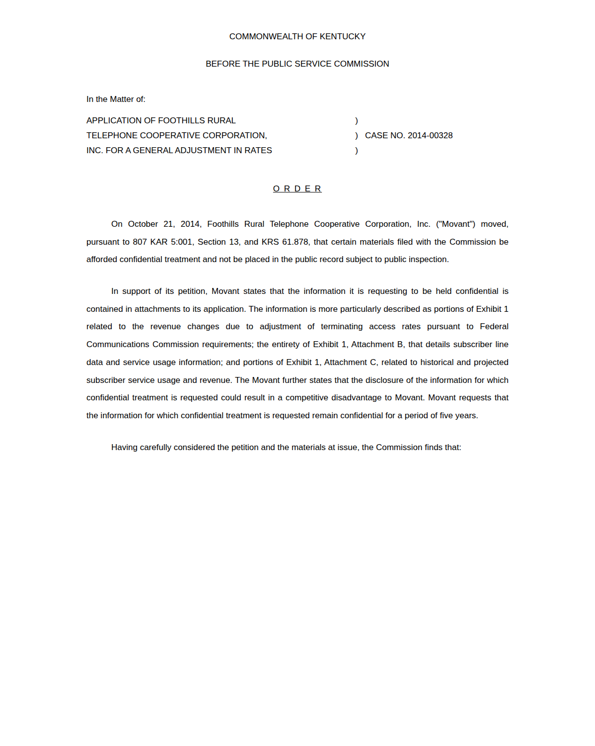COMMONWEALTH OF KENTUCKY
BEFORE THE PUBLIC SERVICE COMMISSION
In the Matter of:
| APPLICATION OF FOOTHILLS RURAL TELEPHONE COOPERATIVE CORPORATION, INC. FOR A GENERAL ADJUSTMENT IN RATES | ) ) ) | CASE NO. 2014-00328 |
O R D E R
On October 21, 2014, Foothills Rural Telephone Cooperative Corporation, Inc. ("Movant") moved, pursuant to 807 KAR 5:001, Section 13, and KRS 61.878, that certain materials filed with the Commission be afforded confidential treatment and not be placed in the public record subject to public inspection.
In support of its petition, Movant states that the information it is requesting to be held confidential is contained in attachments to its application. The information is more particularly described as portions of Exhibit 1 related to the revenue changes due to adjustment of terminating access rates pursuant to Federal Communications Commission requirements; the entirety of Exhibit 1, Attachment B, that details subscriber line data and service usage information; and portions of Exhibit 1, Attachment C, related to historical and projected subscriber service usage and revenue. The Movant further states that the disclosure of the information for which confidential treatment is requested could result in a competitive disadvantage to Movant. Movant requests that the information for which confidential treatment is requested remain confidential for a period of five years.
Having carefully considered the petition and the materials at issue, the Commission finds that: